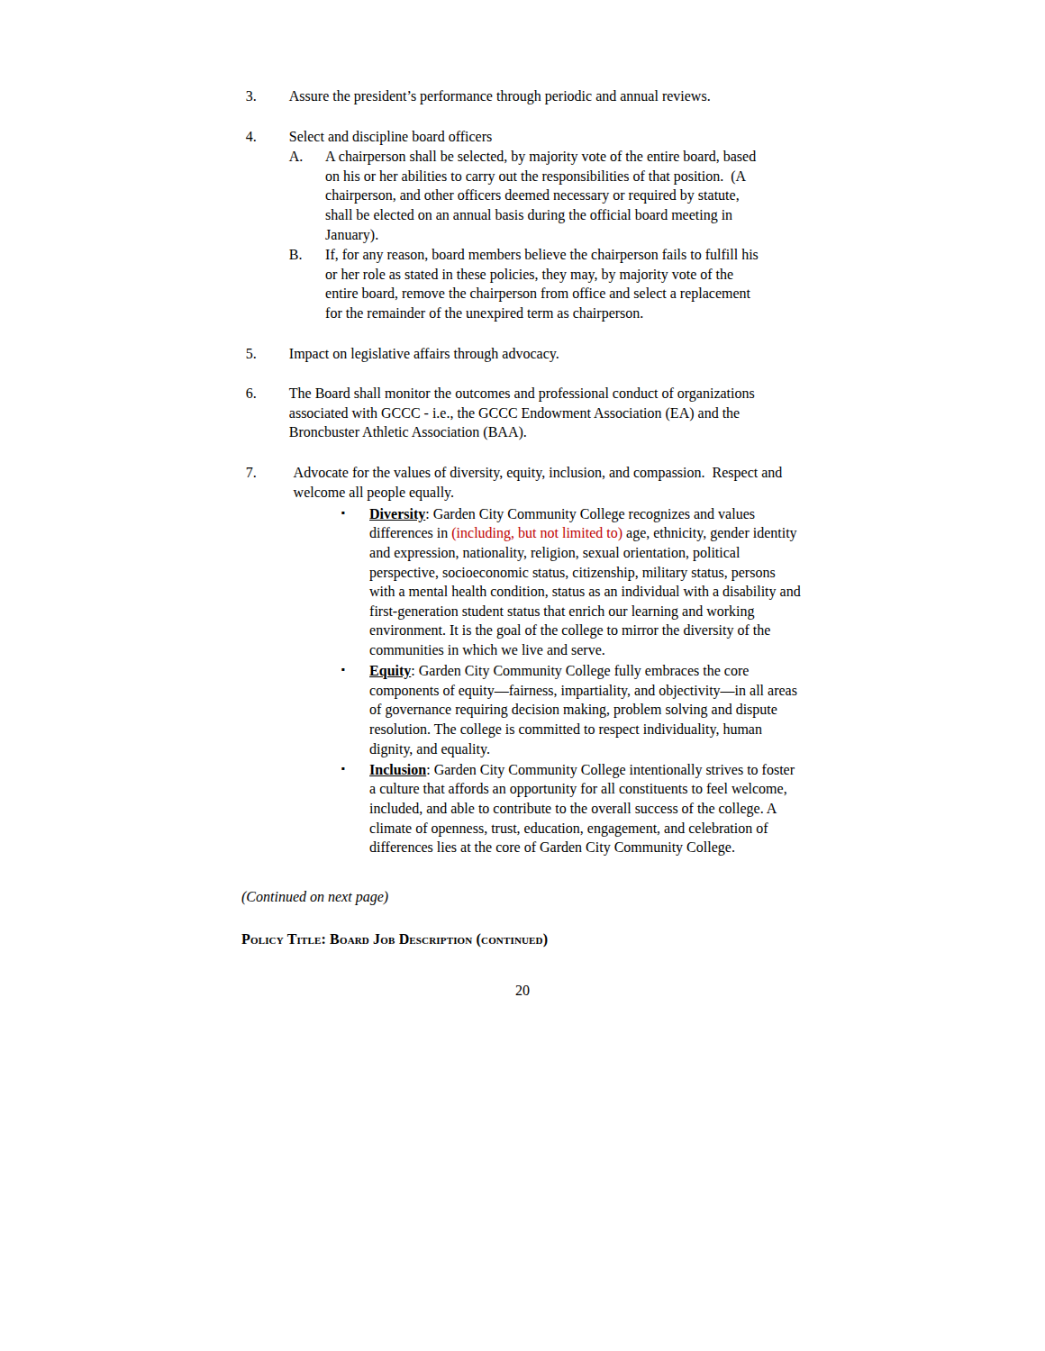3. Assure the president’s performance through periodic and annual reviews.
4. Select and discipline board officers
A. A chairperson shall be selected, by majority vote of the entire board, based on his or her abilities to carry out the responsibilities of that position. (A chairperson, and other officers deemed necessary or required by statute, shall be elected on an annual basis during the official board meeting in January).
B. If, for any reason, board members believe the chairperson fails to fulfill his or her role as stated in these policies, they may, by majority vote of the entire board, remove the chairperson from office and select a replacement for the remainder of the unexpired term as chairperson.
5. Impact on legislative affairs through advocacy.
6. The Board shall monitor the outcomes and professional conduct of organizations associated with GCCC - i.e., the GCCC Endowment Association (EA) and the Broncbuster Athletic Association (BAA).
7. Advocate for the values of diversity, equity, inclusion, and compassion. Respect and welcome all people equally.
▪ Diversity: Garden City Community College recognizes and values differences in (including, but not limited to) age, ethnicity, gender identity and expression, nationality, religion, sexual orientation, political perspective, socioeconomic status, citizenship, military status, persons with a mental health condition, status as an individual with a disability and first-generation student status that enrich our learning and working environment. It is the goal of the college to mirror the diversity of the communities in which we live and serve.
▪ Equity: Garden City Community College fully embraces the core components of equity—fairness, impartiality, and objectivity—in all areas of governance requiring decision making, problem solving and dispute resolution. The college is committed to respect individuality, human dignity, and equality.
▪ Inclusion: Garden City Community College intentionally strives to foster a culture that affords an opportunity for all constituents to feel welcome, included, and able to contribute to the overall success of the college. A climate of openness, trust, education, engagement, and celebration of differences lies at the core of Garden City Community College.
(Continued on next page)
Policy Title: Board Job Description (continued)
20